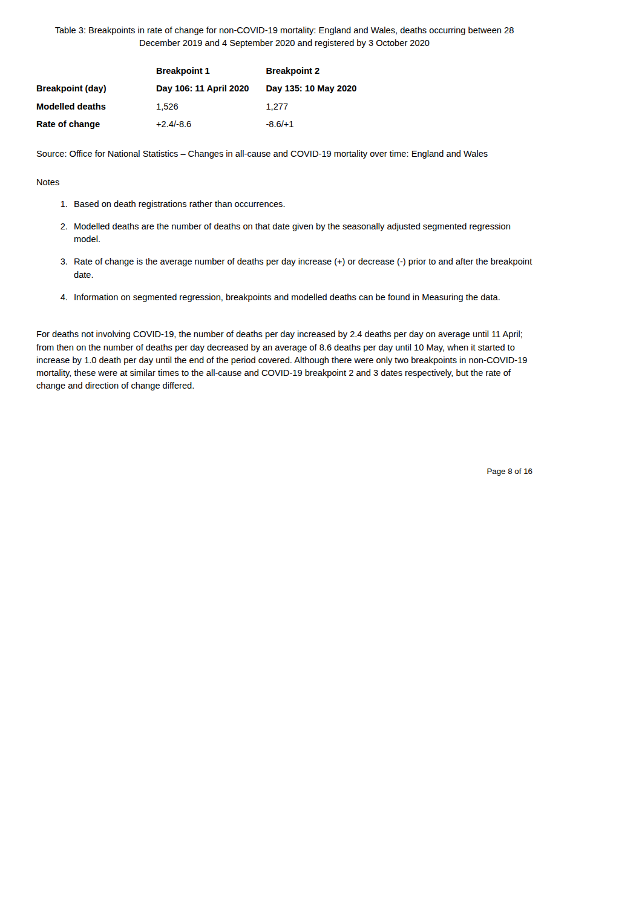Table 3: Breakpoints in rate of change for non-COVID-19 mortality: England and Wales, deaths occurring between 28 December 2019 and 4 September 2020 and registered by 3 October 2020
| | Breakpoint 1 | Breakpoint 2 |
| --- | --- | --- |
| Breakpoint (day) | Day 106: 11 April 2020 | Day 135: 10 May 2020 |
| Modelled deaths | 1,526 | 1,277 |
| Rate of change | +2.4/-8.6 | -8.6/+1 |
Source: Office for National Statistics – Changes in all-cause and COVID-19 mortality over time: England and Wales
Notes
Based on death registrations rather than occurrences.
Modelled deaths are the number of deaths on that date given by the seasonally adjusted segmented regression model.
Rate of change is the average number of deaths per day increase (+) or decrease (-) prior to and after the breakpoint date.
Information on segmented regression, breakpoints and modelled deaths can be found in Measuring the data.
For deaths not involving COVID-19, the number of deaths per day increased by 2.4 deaths per day on average until 11 April; from then on the number of deaths per day decreased by an average of 8.6 deaths per day until 10 May, when it started to increase by 1.0 death per day until the end of the period covered. Although there were only two breakpoints in non-COVID-19 mortality, these were at similar times to the all-cause and COVID-19 breakpoint 2 and 3 dates respectively, but the rate of change and direction of change differed.
Page 8 of 16